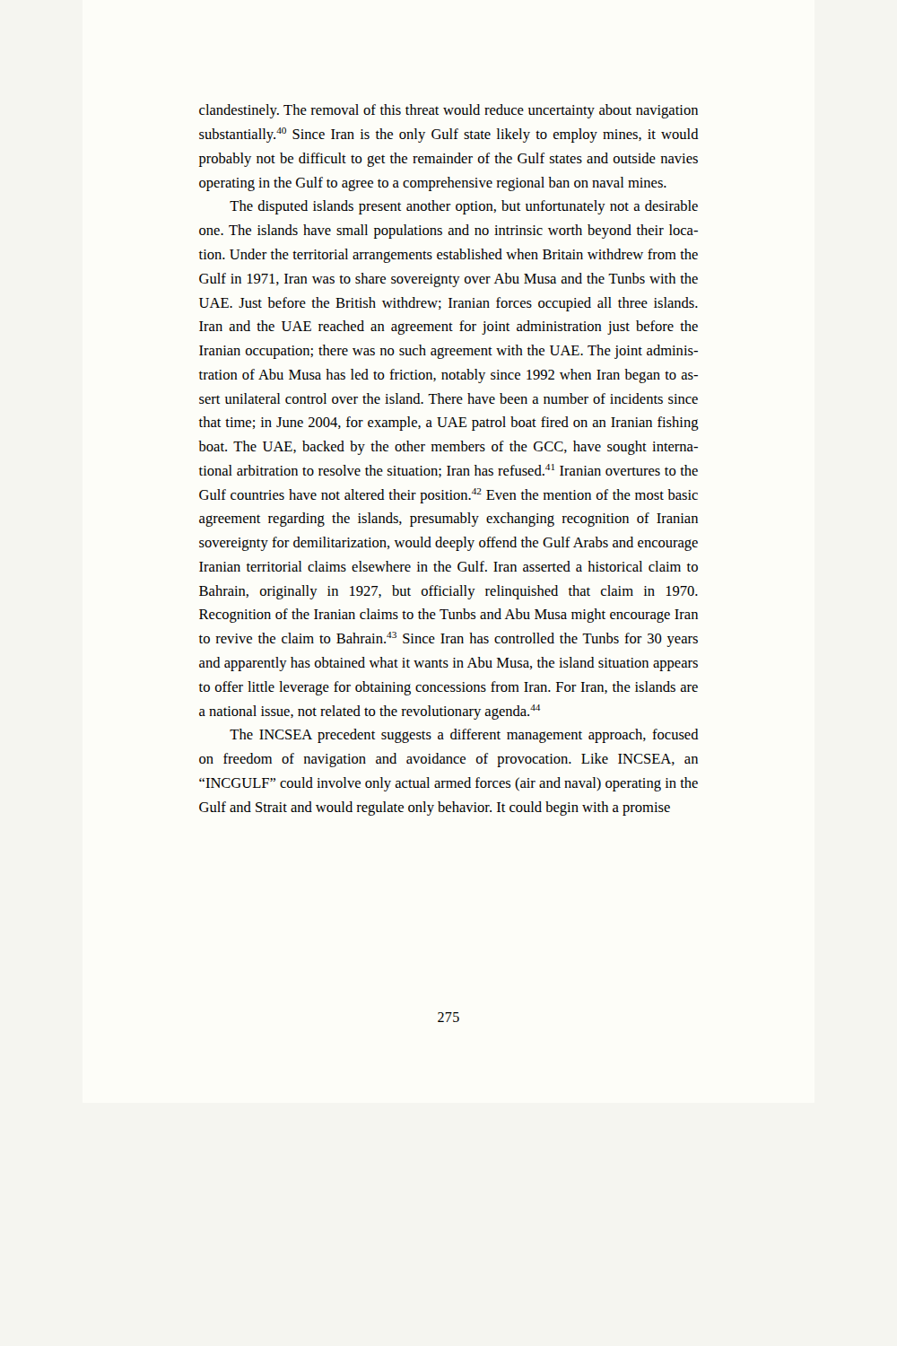clandestinely. The removal of this threat would reduce uncertainty about navigation substantially.40 Since Iran is the only Gulf state likely to employ mines, it would probably not be difficult to get the remainder of the Gulf states and outside navies operating in the Gulf to agree to a comprehensive regional ban on naval mines.
The disputed islands present another option, but unfortunately not a desirable one. The islands have small populations and no intrinsic worth beyond their location. Under the territorial arrangements established when Britain withdrew from the Gulf in 1971, Iran was to share sovereignty over Abu Musa and the Tunbs with the UAE. Just before the British withdrew; Iranian forces occupied all three islands. Iran and the UAE reached an agreement for joint administration just before the Iranian occupation; there was no such agreement with the UAE. The joint administration of Abu Musa has led to friction, notably since 1992 when Iran began to assert unilateral control over the island. There have been a number of incidents since that time; in June 2004, for example, a UAE patrol boat fired on an Iranian fishing boat. The UAE, backed by the other members of the GCC, have sought international arbitration to resolve the situation; Iran has refused.41 Iranian overtures to the Gulf countries have not altered their position.42 Even the mention of the most basic agreement regarding the islands, presumably exchanging recognition of Iranian sovereignty for demilitarization, would deeply offend the Gulf Arabs and encourage Iranian territorial claims elsewhere in the Gulf. Iran asserted a historical claim to Bahrain, originally in 1927, but officially relinquished that claim in 1970. Recognition of the Iranian claims to the Tunbs and Abu Musa might encourage Iran to revive the claim to Bahrain.43 Since Iran has controlled the Tunbs for 30 years and apparently has obtained what it wants in Abu Musa, the island situation appears to offer little leverage for obtaining concessions from Iran. For Iran, the islands are a national issue, not related to the revolutionary agenda.44
The INCSEA precedent suggests a different management approach, focused on freedom of navigation and avoidance of provocation. Like INCSEA, an “INCGULF” could involve only actual armed forces (air and naval) operating in the Gulf and Strait and would regulate only behavior. It could begin with a promise
275